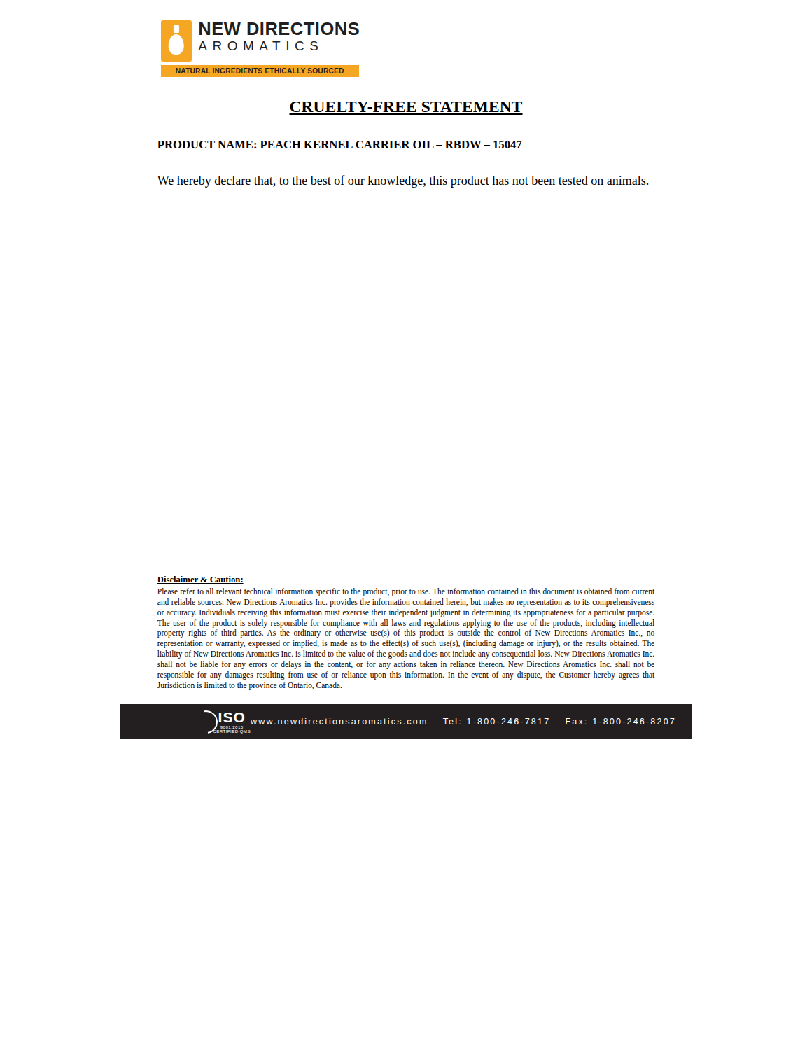NEW DIRECTIONS
AROMATICS
NATURAL INGREDIENTS ETHICALLY SOURCED
CRUELTY-FREE STATEMENT
PRODUCT NAME: PEACH KERNEL CARRIER OIL – RBDW – 15047
We hereby declare that, to the best of our knowledge, this product has not been tested on animals.
Disclaimer & Caution:
Please refer to all relevant technical information specific to the product, prior to use. The information contained in this document is obtained from current and reliable sources. New Directions Aromatics Inc. provides the information contained herein, but makes no representation as to its comprehensiveness or accuracy. Individuals receiving this information must exercise their independent judgment in determining its appropriateness for a particular purpose. The user of the product is solely responsible for compliance with all laws and regulations applying to the use of the products, including intellectual property rights of third parties. As the ordinary or otherwise use(s) of this product is outside the control of New Directions Aromatics Inc., no representation or warranty, expressed or implied, is made as to the effect(s) of such use(s), (including damage or injury), or the results obtained. The liability of New Directions Aromatics Inc. is limited to the value of the goods and does not include any consequential loss. New Directions Aromatics Inc. shall not be liable for any errors or delays in the content, or for any actions taken in reliance thereon. New Directions Aromatics Inc. shall not be responsible for any damages resulting from use of or reliance upon this information. In the event of any dispute, the Customer hereby agrees that Jurisdiction is limited to the province of Ontario, Canada.
ISO 9001:2015 CERTIFIED QMS
www.newdirectionsaromatics.com Tel: 1-800-246-7817 Fax: 1-800-246-8207